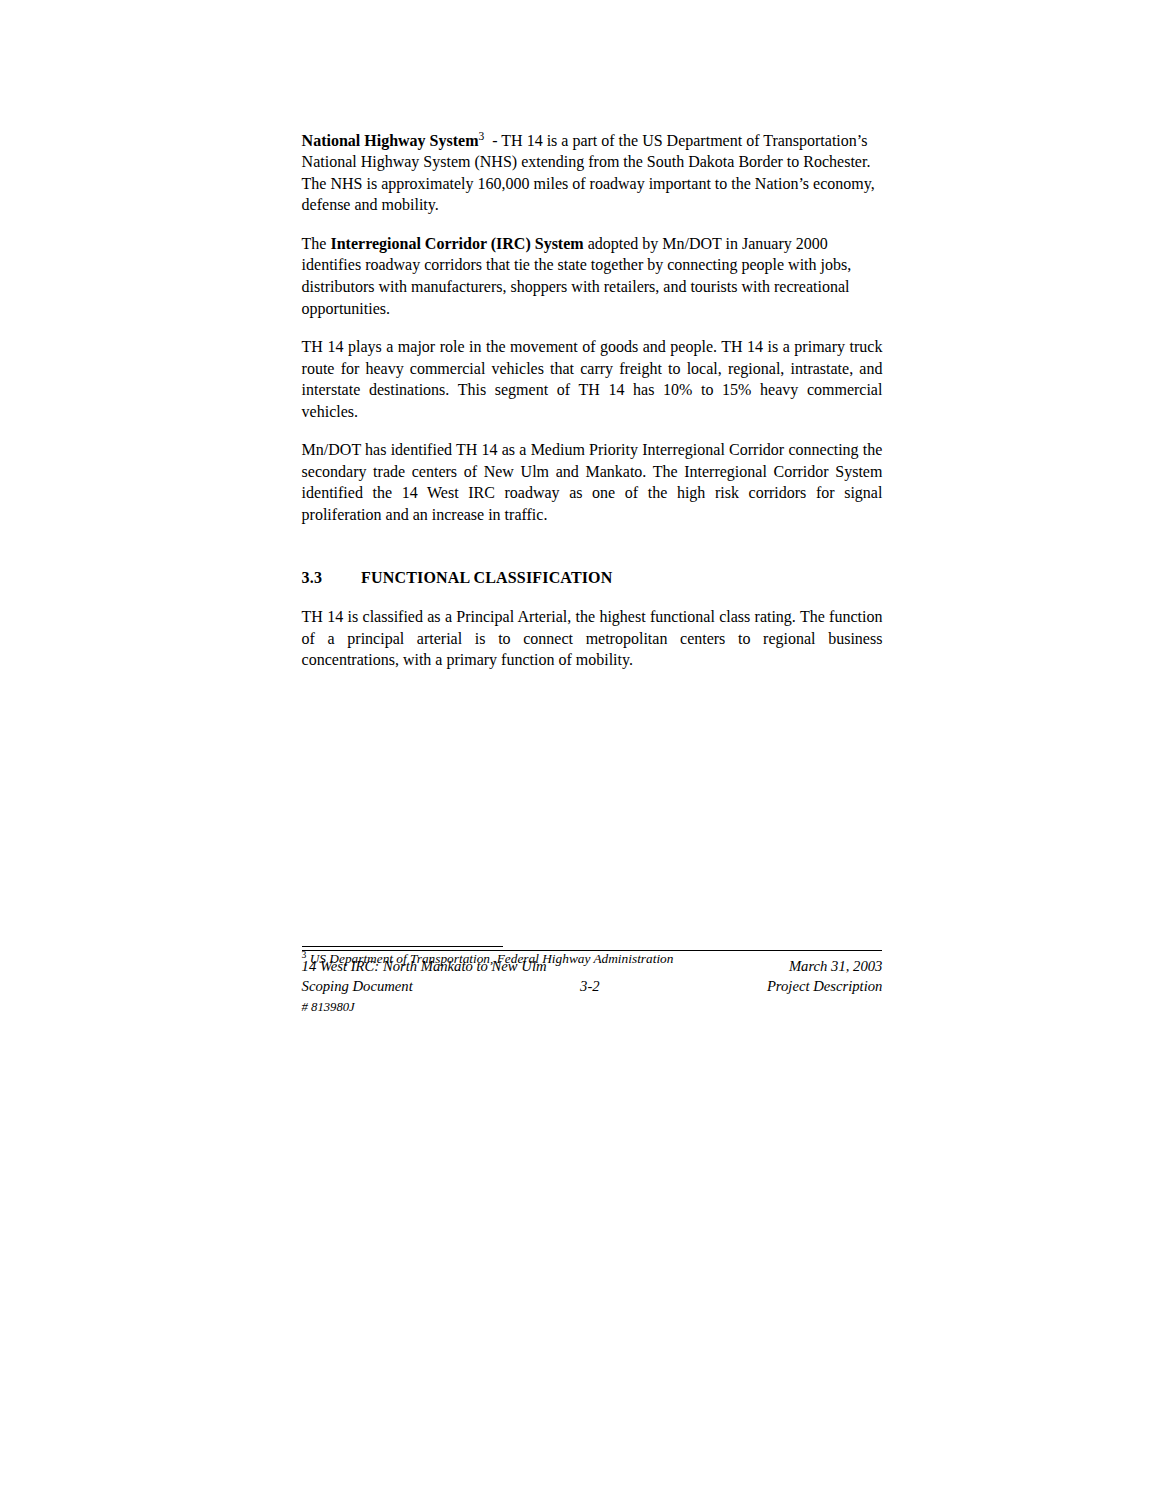National Highway System3 - TH 14 is a part of the US Department of Transportation’s National Highway System (NHS) extending from the South Dakota Border to Rochester. The NHS is approximately 160,000 miles of roadway important to the Nation’s economy, defense and mobility.
The Interregional Corridor (IRC) System adopted by Mn/DOT in January 2000 identifies roadway corridors that tie the state together by connecting people with jobs, distributors with manufacturers, shoppers with retailers, and tourists with recreational opportunities.
TH 14 plays a major role in the movement of goods and people. TH 14 is a primary truck route for heavy commercial vehicles that carry freight to local, regional, intrastate, and interstate destinations. This segment of TH 14 has 10% to 15% heavy commercial vehicles.
Mn/DOT has identified TH 14 as a Medium Priority Interregional Corridor connecting the secondary trade centers of New Ulm and Mankato. The Interregional Corridor System identified the 14 West IRC roadway as one of the high risk corridors for signal proliferation and an increase in traffic.
3.3 FUNCTIONAL CLASSIFICATION
TH 14 is classified as a Principal Arterial, the highest functional class rating. The function of a principal arterial is to connect metropolitan centers to regional business concentrations, with a primary function of mobility.
3 US Department of Transportation, Federal Highway Administration
14 West IRC: North Mankato to New Ulm
March 31, 2003
Scoping Document
3-2
Project Description
# 813980J